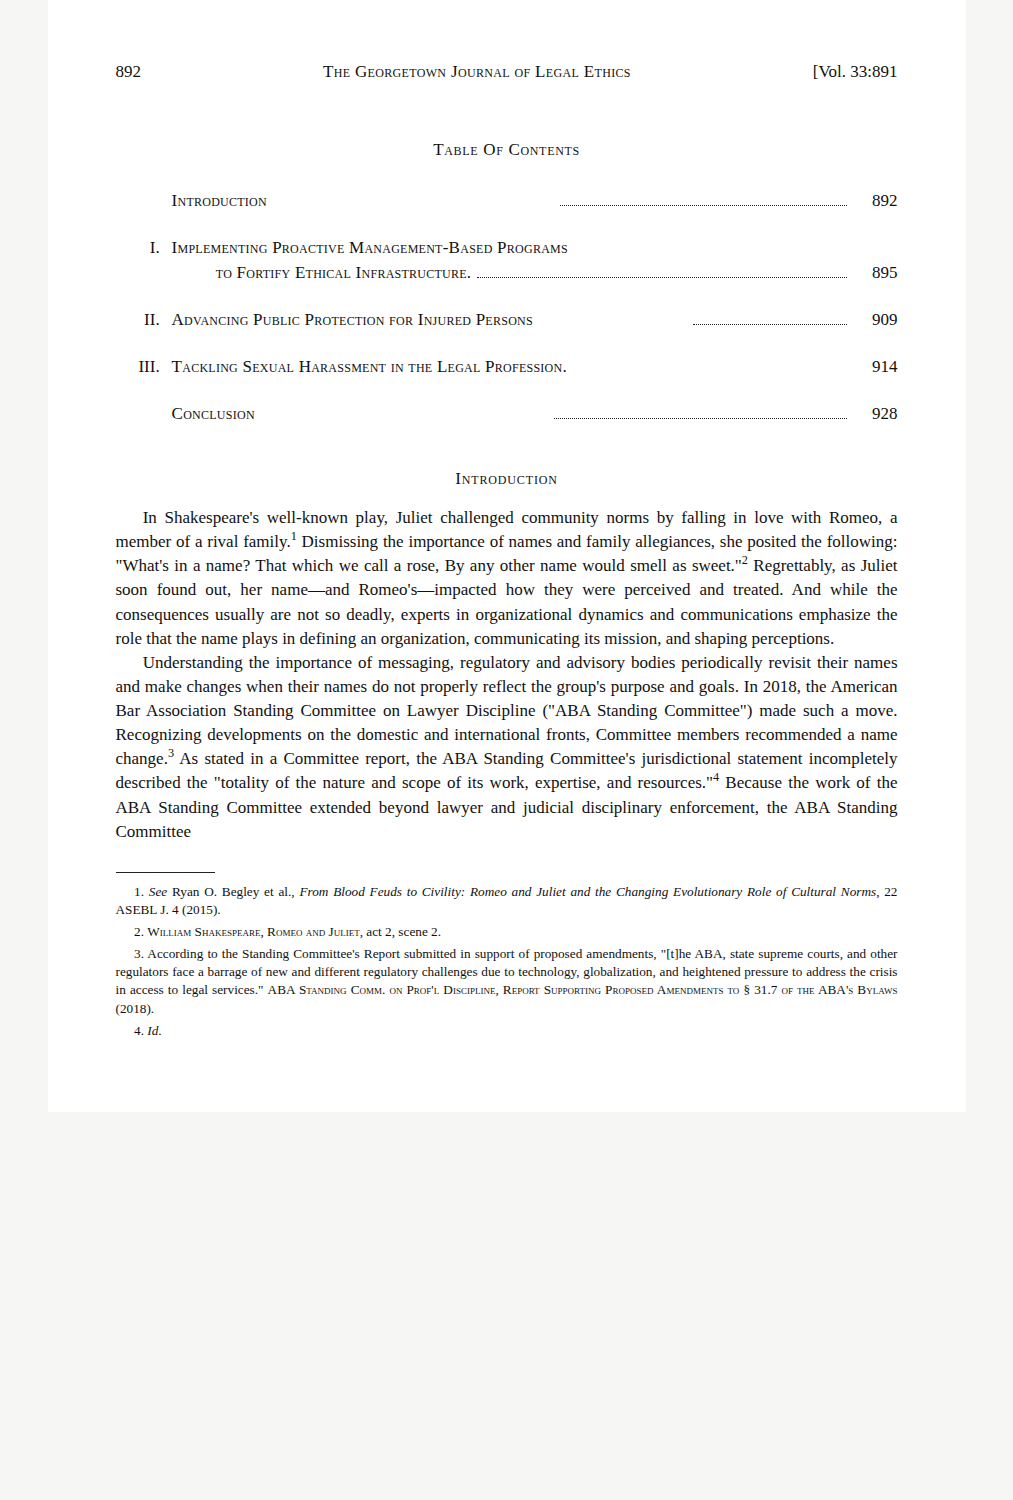892 The Georgetown Journal of Legal Ethics [Vol. 33:891
Table Of Contents
I. Introduction 892
I. Implementing Proactive Management-Based Programs to Fortify Ethical Infrastructure. 895
II. Advancing Public Protection for Injured Persons 909
III. Tackling Sexual Harassment in the Legal Profession. 914
IV. Conclusion 928
Introduction
In Shakespeare's well-known play, Juliet challenged community norms by falling in love with Romeo, a member of a rival family.1 Dismissing the importance of names and family allegiances, she posited the following: "What's in a name? That which we call a rose, By any other name would smell as sweet."2 Regrettably, as Juliet soon found out, her name—and Romeo's—impacted how they were perceived and treated. And while the consequences usually are not so deadly, experts in organizational dynamics and communications emphasize the role that the name plays in defining an organization, communicating its mission, and shaping perceptions.
Understanding the importance of messaging, regulatory and advisory bodies periodically revisit their names and make changes when their names do not properly reflect the group's purpose and goals. In 2018, the American Bar Association Standing Committee on Lawyer Discipline ("ABA Standing Committee") made such a move. Recognizing developments on the domestic and international fronts, Committee members recommended a name change.3 As stated in a Committee report, the ABA Standing Committee's jurisdictional statement incompletely described the "totality of the nature and scope of its work, expertise, and resources."4 Because the work of the ABA Standing Committee extended beyond lawyer and judicial disciplinary enforcement, the ABA Standing Committee
1. See Ryan O. Begley et al., From Blood Feuds to Civility: Romeo and Juliet and the Changing Evolutionary Role of Cultural Norms, 22 ASEBL J. 4 (2015).
2. William Shakespeare, Romeo and Juliet, act 2, scene 2.
3. According to the Standing Committee's Report submitted in support of proposed amendments, "[t]he ABA, state supreme courts, and other regulators face a barrage of new and different regulatory challenges due to technology, globalization, and heightened pressure to address the crisis in access to legal services." ABA Standing Comm. on Prof'l Discipline, Report Supporting Proposed Amendments to § 31.7 of the ABA's Bylaws (2018).
4. Id.